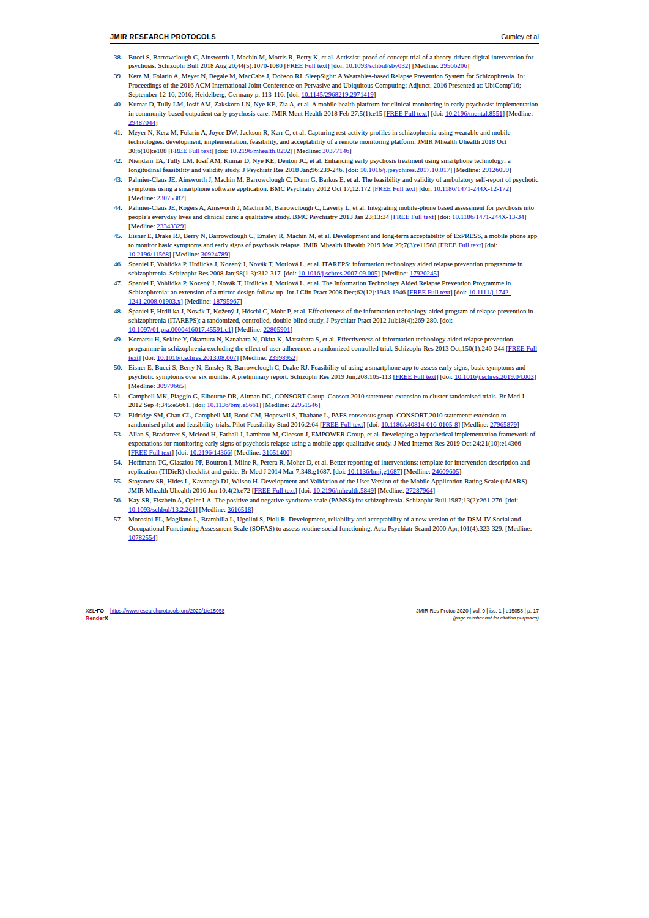JMIR RESEARCH PROTOCOLS Gumley et al
Bucci S, Barrowclough C, Ainsworth J, Machin M, Morris R, Berry K, et al. Actissist: proof-of-concept trial of a theory-driven digital intervention for psychosis. Schizophr Bull 2018 Aug 20;44(5):1070-1080 [FREE Full text] [doi: 10.1093/schbul/sby032] [Medline: 29566206]
Kerz M, Folarin A, Meyer N, Begale M, MacCabe J, Dobson RJ. SleepSight: A Wearables-based Relapse Prevention System for Schizophrenia. In: Proceedings of the 2016 ACM International Joint Conference on Pervasive and Ubiquitous Computing: Adjunct. 2016 Presented at: UbiComp'16; September 12-16, 2016; Heidelberg, Germany p. 113-116. [doi: 10.1145/2968219.2971419]
Kumar D, Tully LM, Iosif AM, Zakskorn LN, Nye KE, Zia A, et al. A mobile health platform for clinical monitoring in early psychosis: implementation in community-based outpatient early psychosis care. JMIR Ment Health 2018 Feb 27;5(1):e15 [FREE Full text] [doi: 10.2196/mental.8551] [Medline: 29487044]
Meyer N, Kerz M, Folarin A, Joyce DW, Jackson R, Karr C, et al. Capturing rest-activity profiles in schizophrenia using wearable and mobile technologies: development, implementation, feasibility, and acceptability of a remote monitoring platform. JMIR Mhealth Uhealth 2018 Oct 30;6(10):e188 [FREE Full text] [doi: 10.2196/mhealth.8292] [Medline: 30377146]
Niendam TA, Tully LM, Iosif AM, Kumar D, Nye KE, Denton JC, et al. Enhancing early psychosis treatment using smartphone technology: a longitudinal feasibility and validity study. J Psychiatr Res 2018 Jan;96:239-246. [doi: 10.1016/j.jpsychires.2017.10.017] [Medline: 29126059]
Palmier-Claus JE, Ainsworth J, Machin M, Barrowclough C, Dunn G, Barkus E, et al. The feasibility and validity of ambulatory self-report of psychotic symptoms using a smartphone software application. BMC Psychiatry 2012 Oct 17;12:172 [FREE Full text] [doi: 10.1186/1471-244X-12-172] [Medline: 23075387]
Palmier-Claus JE, Rogers A, Ainsworth J, Machin M, Barrowclough C, Laverty L, et al. Integrating mobile-phone based assessment for psychosis into people's everyday lives and clinical care: a qualitative study. BMC Psychiatry 2013 Jan 23;13:34 [FREE Full text] [doi: 10.1186/1471-244X-13-34] [Medline: 23343329]
Eisner E, Drake RJ, Berry N, Barrowclough C, Emsley R, Machin M, et al. Development and long-term acceptability of ExPRESS, a mobile phone app to monitor basic symptoms and early signs of psychosis relapse. JMIR Mhealth Uhealth 2019 Mar 29;7(3):e11568 [FREE Full text] [doi: 10.2196/11568] [Medline: 30924789]
Spaniel F, Vohlídka P, Hrdlicka J, Kozený J, Novák T, Motlová L, et al. ITAREPS: information technology aided relapse prevention programme in schizophrenia. Schizophr Res 2008 Jan;98(1-3):312-317. [doi: 10.1016/j.schres.2007.09.005] [Medline: 17920245]
Spaniel F, Vohlídka P, Kozený J, Novák T, Hrdlicka J, Motlová L, et al. The Information Technology Aided Relapse Prevention Programme in Schizophrenia: an extension of a mirror-design follow-up. Int J Clin Pract 2008 Dec;62(12):1943-1946 [FREE Full text] [doi: 10.1111/j.1742-1241.2008.01903.x] [Medline: 18795967]
Španiel F, Hrdli ka J, Novák T, Kožený J, Höschl C, Mohr P, et al. Effectiveness of the information technology-aided program of relapse prevention in schizophrenia (ITAREPS): a randomized, controlled, double-blind study. J Psychiatr Pract 2012 Jul;18(4):269-280. [doi: 10.1097/01.pra.0000416017.45591.c1] [Medline: 22805901]
Komatsu H, Sekine Y, Okamura N, Kanahara N, Okita K, Matsubara S, et al. Effectiveness of information technology aided relapse prevention programme in schizophrenia excluding the effect of user adherence: a randomized controlled trial. Schizophr Res 2013 Oct;150(1):240-244 [FREE Full text] [doi: 10.1016/j.schres.2013.08.007] [Medline: 23998952]
Eisner E, Bucci S, Berry N, Emsley R, Barrowclough C, Drake RJ. Feasibility of using a smartphone app to assess early signs, basic symptoms and psychotic symptoms over six months: A preliminary report. Schizophr Res 2019 Jun;208:105-113 [FREE Full text] [doi: 10.1016/j.schres.2019.04.003] [Medline: 30979665]
Campbell MK, Piaggio G, Elbourne DR, Altman DG, CONSORT Group. Consort 2010 statement: extension to cluster randomised trials. Br Med J 2012 Sep 4;345:e5661. [doi: 10.1136/bmj.e5661] [Medline: 22951546]
Eldridge SM, Chan CL, Campbell MJ, Bond CM, Hopewell S, Thabane L, PAFS consensus group. CONSORT 2010 statement: extension to randomised pilot and feasibility trials. Pilot Feasibility Stud 2016;2:64 [FREE Full text] [doi: 10.1186/s40814-016-0105-8] [Medline: 27965879]
Allan S, Bradstreet S, Mcleod H, Farhall J, Lambrou M, Gleeson J, EMPOWER Group, et al. Developing a hypothetical implementation framework of expectations for monitoring early signs of psychosis relapse using a mobile app: qualitative study. J Med Internet Res 2019 Oct 24;21(10):e14366 [FREE Full text] [doi: 10.2196/14366] [Medline: 31651400]
Hoffmann TC, Glasziou PP, Boutron I, Milne R, Perera R, Moher D, et al. Better reporting of interventions: template for intervention description and replication (TIDieR) checklist and guide. Br Med J 2014 Mar 7;348:g1687. [doi: 10.1136/bmj.g1687] [Medline: 24609605]
Stoyanov SR, Hides L, Kavanagh DJ, Wilson H. Development and Validation of the User Version of the Mobile Application Rating Scale (uMARS). JMIR Mhealth Uhealth 2016 Jun 10;4(2):e72 [FREE Full text] [doi: 10.2196/mhealth.5849] [Medline: 27287964]
Kay SR, Fiszbein A, Opler LA. The positive and negative syndrome scale (PANSS) for schizophrenia. Schizophr Bull 1987;13(2):261-276. [doi: 10.1093/schbul/13.2.261] [Medline: 3616518]
Morosini PL, Magliano L, Brambilla L, Ugolini S, Pioli R. Development, reliability and acceptability of a new version of the DSM-IV Social and Occupational Functioning Assessment Scale (SOFAS) to assess routine social functioning. Acta Psychiatr Scand 2000 Apr;101(4):323-329. [Medline: 10782554]
XSL•FO
Render X
https://www.researchprotocols.org/2020/1/e15058
JMIR Res Protoc 2020 | vol. 9 | iss. 1 | e15058 | p. 17 (page number not for citation purposes)